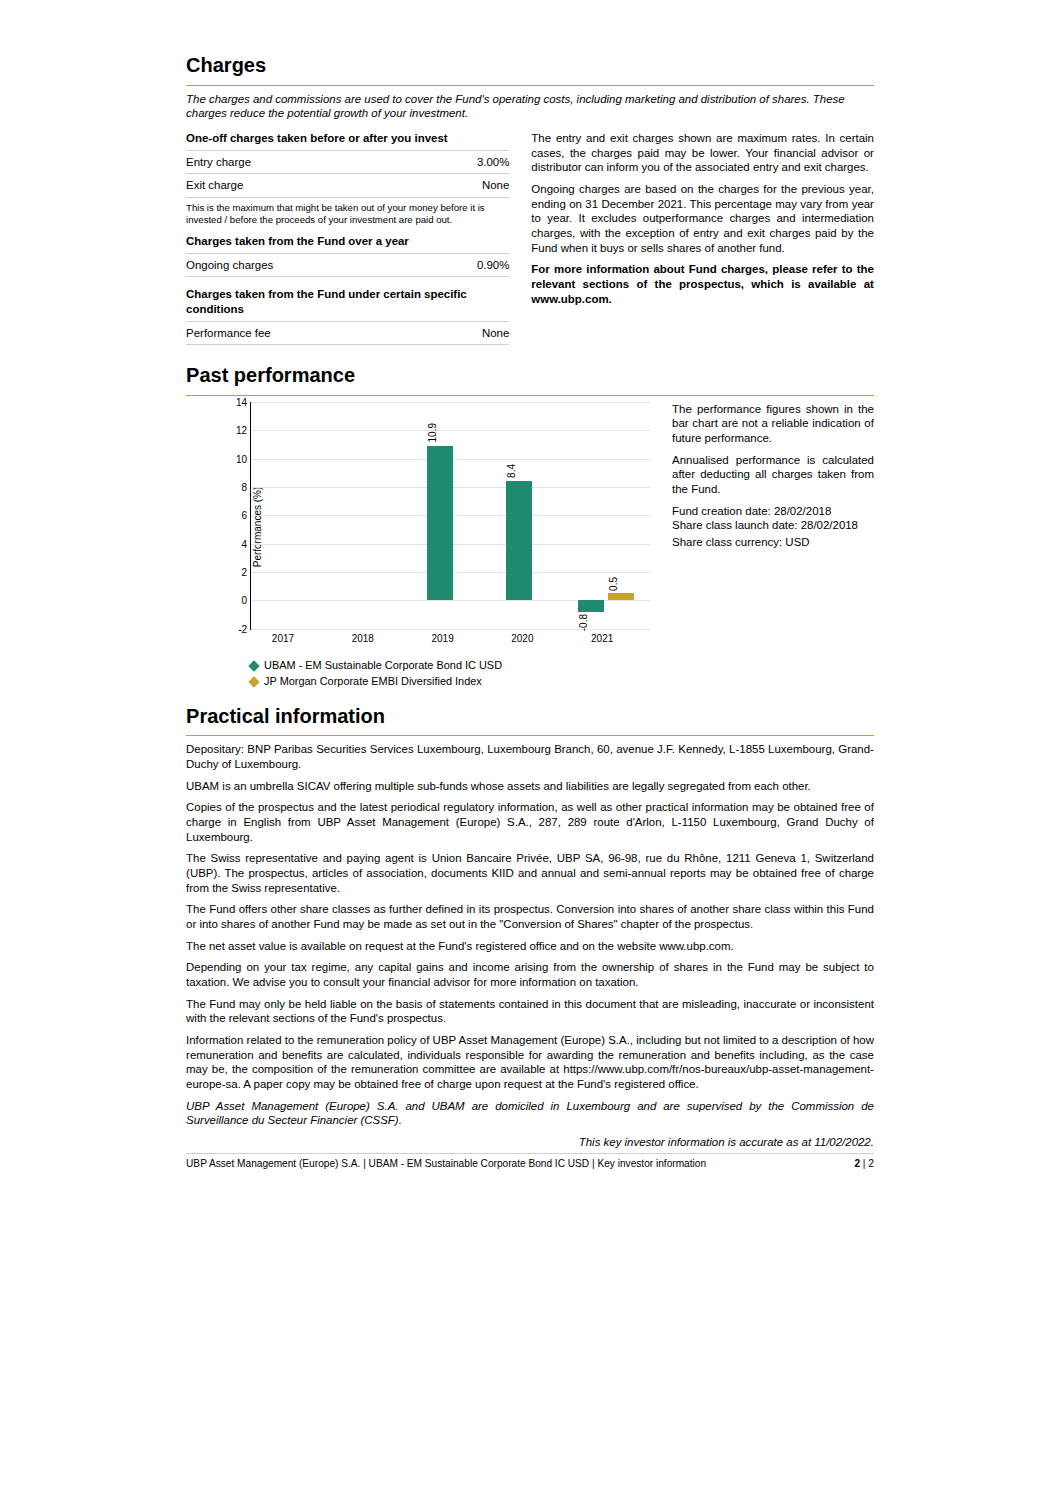Charges
The charges and commissions are used to cover the Fund's operating costs, including marketing and distribution of shares. These charges reduce the potential growth of your investment.
One-off charges taken before or after you invest
| Entry charge | 3.00% |
| Exit charge | None |
This is the maximum that might be taken out of your money before it is invested / before the proceeds of your investment are paid out.
Charges taken from the Fund over a year
| Ongoing charges | 0.90% |
Charges taken from the Fund under certain specific conditions
| Performance fee | None |
The entry and exit charges shown are maximum rates. In certain cases, the charges paid may be lower. Your financial advisor or distributor can inform you of the associated entry and exit charges.
Ongoing charges are based on the charges for the previous year, ending on 31 December 2021. This percentage may vary from year to year. It excludes outperformance charges and intermediation charges, with the exception of entry and exit charges paid by the Fund when it buys or sells shares of another fund.
For more information about Fund charges, please refer to the relevant sections of the prospectus, which is available at www.ubp.com.
Past performance
Performances (%)
14
12
10
8
6
4
2
0
-2
10.9
8.4
-0.8
0.5
2017 2018 2019 2020 2021
UBAM - EM Sustainable Corporate Bond IC USD
JP Morgan Corporate EMBI Diversified Index
The performance figures shown in the bar chart are not a reliable indication of future performance.
Annualised performance is calculated after deducting all charges taken from the Fund.
Fund creation date: 28/02/2018
Share class launch date: 28/02/2018
Share class currency: USD
Practical information
Depositary: BNP Paribas Securities Services Luxembourg, Luxembourg Branch, 60, avenue J.F. Kennedy, L-1855 Luxembourg, Grand-Duchy of Luxembourg.
UBAM is an umbrella SICAV offering multiple sub-funds whose assets and liabilities are legally segregated from each other.
Copies of the prospectus and the latest periodical regulatory information, as well as other practical information may be obtained free of charge in English from UBP Asset Management (Europe) S.A., 287, 289 route d'Arlon, L-1150 Luxembourg, Grand Duchy of Luxembourg.
The Swiss representative and paying agent is Union Bancaire Privée, UBP SA, 96-98, rue du Rhône, 1211 Geneva 1, Switzerland (UBP). The prospectus, articles of association, documents KIID and annual and semi-annual reports may be obtained free of charge from the Swiss representative.
The Fund offers other share classes as further defined in its prospectus. Conversion into shares of another share class within this Fund or into shares of another Fund may be made as set out in the "Conversion of Shares" chapter of the prospectus.
The net asset value is available on request at the Fund's registered office and on the website www.ubp.com.
Depending on your tax regime, any capital gains and income arising from the ownership of shares in the Fund may be subject to taxation. We advise you to consult your financial advisor for more information on taxation.
The Fund may only be held liable on the basis of statements contained in this document that are misleading, inaccurate or inconsistent with the relevant sections of the Fund's prospectus.
Information related to the remuneration policy of UBP Asset Management (Europe) S.A., including but not limited to a description of how remuneration and benefits are calculated, individuals responsible for awarding the remuneration and benefits including, as the case may be, the composition of the remuneration committee are available at https://www.ubp.com/fr/nos-bureaux/ubp-asset-management-europe-sa. A paper copy may be obtained free of charge upon request at the Fund's registered office.
UBP Asset Management (Europe) S.A. and UBAM are domiciled in Luxembourg and are supervised by the Commission de Surveillance du Secteur Financier (CSSF).
This key investor information is accurate as at 11/02/2022.
UBP Asset Management (Europe) S.A. | UBAM - EM Sustainable Corporate Bond IC USD | Key investor information
2 | 2